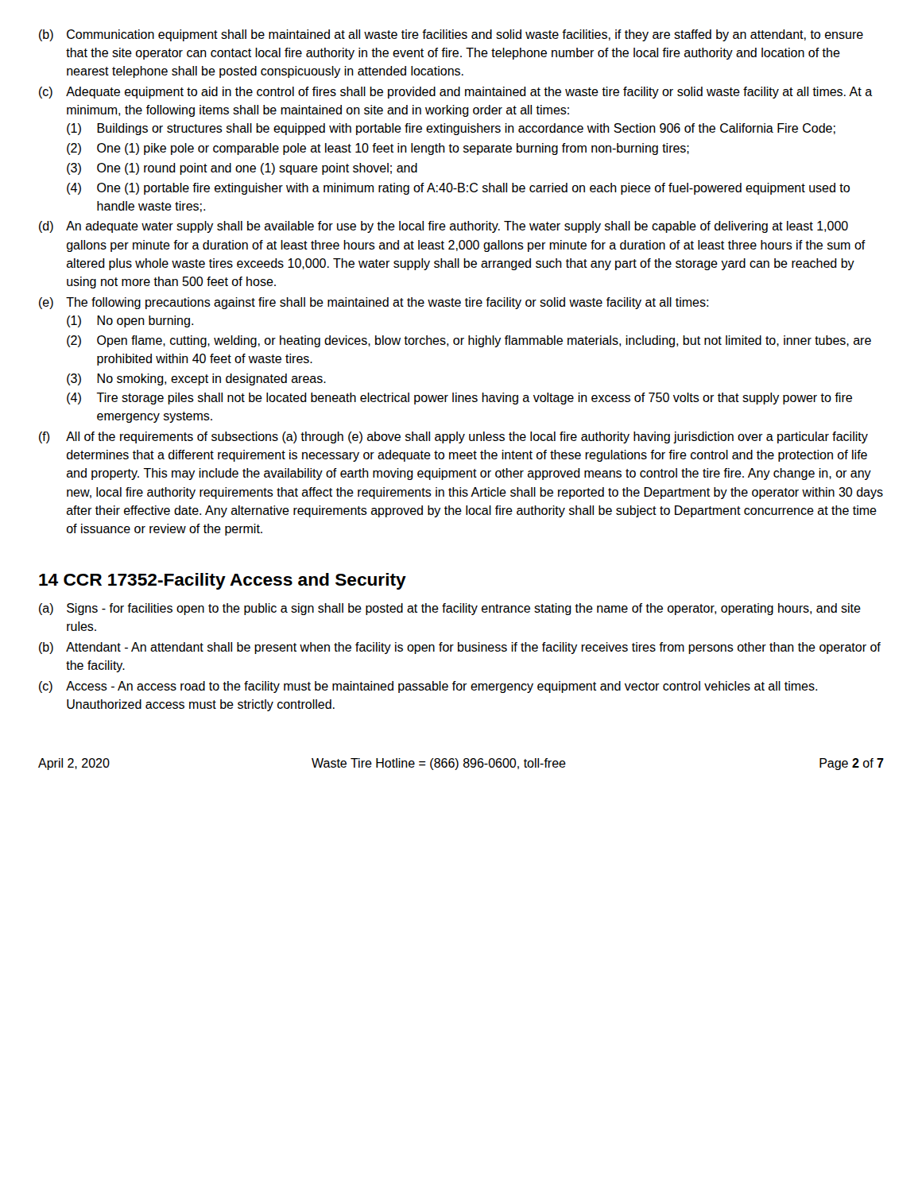(b) Communication equipment shall be maintained at all waste tire facilities and solid waste facilities, if they are staffed by an attendant, to ensure that the site operator can contact local fire authority in the event of fire. The telephone number of the local fire authority and location of the nearest telephone shall be posted conspicuously in attended locations.
(c) Adequate equipment to aid in the control of fires shall be provided and maintained at the waste tire facility or solid waste facility at all times. At a minimum, the following items shall be maintained on site and in working order at all times:
(1) Buildings or structures shall be equipped with portable fire extinguishers in accordance with Section 906 of the California Fire Code;
(2) One (1) pike pole or comparable pole at least 10 feet in length to separate burning from non-burning tires;
(3) One (1) round point and one (1) square point shovel; and
(4) One (1) portable fire extinguisher with a minimum rating of A:40-B:C shall be carried on each piece of fuel-powered equipment used to handle waste tires;.
(d) An adequate water supply shall be available for use by the local fire authority. The water supply shall be capable of delivering at least 1,000 gallons per minute for a duration of at least three hours and at least 2,000 gallons per minute for a duration of at least three hours if the sum of altered plus whole waste tires exceeds 10,000. The water supply shall be arranged such that any part of the storage yard can be reached by using not more than 500 feet of hose.
(e) The following precautions against fire shall be maintained at the waste tire facility or solid waste facility at all times:
(1) No open burning.
(2) Open flame, cutting, welding, or heating devices, blow torches, or highly flammable materials, including, but not limited to, inner tubes, are prohibited within 40 feet of waste tires.
(3) No smoking, except in designated areas.
(4) Tire storage piles shall not be located beneath electrical power lines having a voltage in excess of 750 volts or that supply power to fire emergency systems.
(f) All of the requirements of subsections (a) through (e) above shall apply unless the local fire authority having jurisdiction over a particular facility determines that a different requirement is necessary or adequate to meet the intent of these regulations for fire control and the protection of life and property. This may include the availability of earth moving equipment or other approved means to control the tire fire. Any change in, or any new, local fire authority requirements that affect the requirements in this Article shall be reported to the Department by the operator within 30 days after their effective date. Any alternative requirements approved by the local fire authority shall be subject to Department concurrence at the time of issuance or review of the permit.
14 CCR 17352-Facility Access and Security
(a) Signs - for facilities open to the public a sign shall be posted at the facility entrance stating the name of the operator, operating hours, and site rules.
(b) Attendant - An attendant shall be present when the facility is open for business if the facility receives tires from persons other than the operator of the facility.
(c) Access - An access road to the facility must be maintained passable for emergency equipment and vector control vehicles at all times. Unauthorized access must be strictly controlled.
April 2, 2020 Waste Tire Hotline = (866) 896-0600, toll-free Page 2 of 7